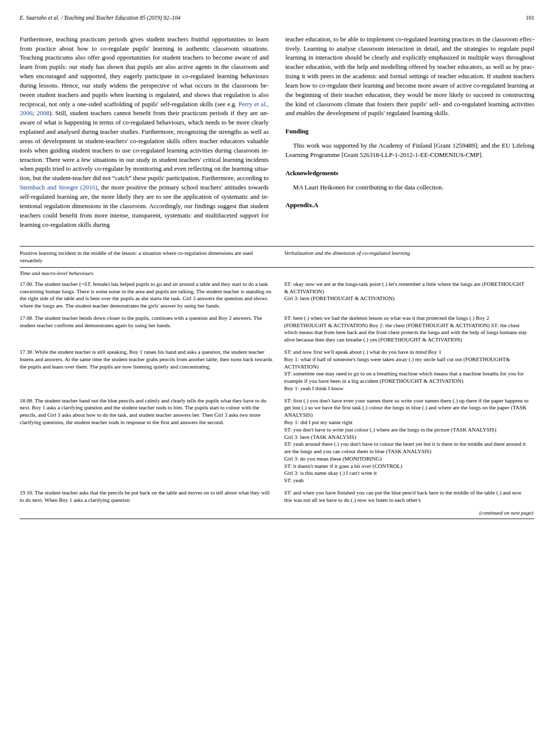E. Saariaho et al. / Teaching and Teacher Education 85 (2019) 92–104 101
Furthermore, teaching practicum periods gives student teachers fruitful opportunities to learn from practice about how to co-regulate pupils' learning in authentic classroom situations. Teaching practicums also offer good opportunities for student teachers to become aware of and learn from pupils: our study has shown that pupils are also active agents in the classroom and when encouraged and supported, they eagerly participate in co-regulated learning behaviours during lessons. Hence, our study widens the perspective of what occurs in the classroom between student teachers and pupils when learning is regulated, and shows that regulation is also reciprocal, not only a one-sided scaffolding of pupils' self-regulation skills (see e.g. Perry et al., 2006; 2008). Still, student teachers cannot benefit from their practicum periods if they are unaware of what is happening in terms of co-regulated behaviours, which needs to be more clearly explained and analysed during teacher studies. Furthermore, recognizing the strengths as well as areas of development in student-teachers' co-regulation skills offers teacher educators valuable tools when guiding student teachers to use co-regulated learning activities during classroom interaction. There were a few situations in our study in student teachers' critical learning incidents when pupils tried to actively co-regulate by monitoring and even reflecting on the learning situation, but the student-teacher did not “catch” these pupils' participation. Furthermore, according to Steinbach and Stoeger (2016), the more positive the primary school teachers' attitudes towards self-regulated learning are, the more likely they are to see the application of systematic and intentional regulation dimensions in the classroom. Accordingly, our findings suggest that student teachers could benefit from more intense, transparent, systematic and multifaceted support for learning co-regulation skills during
teacher education, to be able to implement co-regulated learning practices in the classroom effectively. Learning to analyse classroom interaction in detail, and the strategies to regulate pupil learning in interaction should be clearly and explicitly emphasized in multiple ways throughout teacher education, with the help and modelling offered by teacher educators, as well as by practising it with peers in the academic and formal settings of teacher education. If student teachers learn how to co-regulate their learning and become more aware of active co-regulated learning at the beginning of their teacher education, they would be more likely to succeed in constructing the kind of classroom climate that fosters their pupils' self- and co-regulated learning activities and enables the development of pupils' regulated learning skills.
Funding
This work was supported by the Academy of Finland [Grant 1259489]; and the EU Lifelong Learning Programme [Grant 526318-LLP-1-2012-1-EE-COMENIUS-CMP].
Acknowledgements
MA Lauri Heikonen for contributing to the data collection.
Appendix.A
| Positive learning incident in the middle of the lesson: a situation where co-regulation dimensions are used versatilely | Verbalization and the dimension of co-regulated learning |
| --- | --- |
| Time and macro-level behaviours |
| 17.00. The student teacher (=ST, female) has helped pupils to go and sit around a table and they start to do a task concerning human lungs. There is some noise in the area and pupils are talking. The student teacher is standing on the right side of the table and is bent over the pupils as she starts the task. Girl 3 answers the question and shows where the lungs are. The student teacher demonstrates the girls' answer by using her hands. | ST: okay now we are at the lungs-task point (.) let's remember a little where the lungs are (FORETHOUGHT & ACTIVATION) Girl 3: here (FORETHOUGHT & ACTIVATION) |
| 17.08. The student teacher bends down closer to the pupils, continues with a question and Boy 2 answers. The student teacher confirms and demonstrates again by using her hands. | ST: here (.) when we had the skeleton lesson so what was it that protected the lungs (.) Boy 2 (FORETHOUGHT & ACTIVATION) Boy 2: the chest (FORETHOUGHT & ACTIVATION) ST: the chest which means that from here back and the front chest protects the lungs and with the help of lungs humans stay alive because then they can breathe (.) yes (FORETHOUGHT & ACTIVATION) |
| 17.38. While the student teacher is still speaking, Boy 1 raises his hand and asks a question, the student teacher listens and answers. At the same time the student teacher grabs pencils from another table, then turns back towards the pupils and leans over them. The pupils are now listening quietly and concentrating. | ST: and now first we'll speak about (.) what do you have in mind Boy 1 Boy 1: what if half of someone's lungs were taken away (.) my uncle half cut out (FORETHOUGHT& ACTIVATION) ST: sometime one may need to go to on a breathing machine which means that a machine breaths for you for example if you have been in a big accident (FORETHOUGHT & ACTIVATION) Boy 1: yeah I think I know |
| 18.08. The student teacher hand out the blue pencils and calmly and clearly tells the pupils what they have to do next. Boy 1 asks a clarifying question and the student teacher nods to him. The pupils start to colour with the pencils, and Girl 3 asks about how to do the task, and student teacher answers her. Then Girl 3 asks two more clarifying questions, the student teacher nods in response to the first and answers the second. | ST: first (.) you don't have even your names there so write your names there (.) up there if the paper happens to get lost (.) so we have the first task (.) colour the lungs in blue (.) and where are the lungs on the paper (TASK ANALYSIS) Boy 1: did I put my name right ST: you don't have to write just colour (.) where are the lungs in the picture (TASK ANALYSIS) Girl 3: here (TASK ANALYSIS) ST: yeah around there (.) you don't have to colour the heart yet but it is there in the middle and there around it are the lungs and you can colour them in blue (TASK ANALYSIS) Girl 3: do you mean these (MONITORING) ST: it doesn't matter if it goes a bit over (CONTROL) Girl 3: is this name okay (.) I can't write it ST: yeah |
| 19.10. The student teacher asks that the pencils be put back on the table and moves on to tell about what they will to do next. When Boy 1 asks a clarifying question | ST: and when you have finished you can put the blue pencil back here in the middle of the table (.) and now this was not all we have to do (.) now we listen to each other's |
| (continued on next page) |